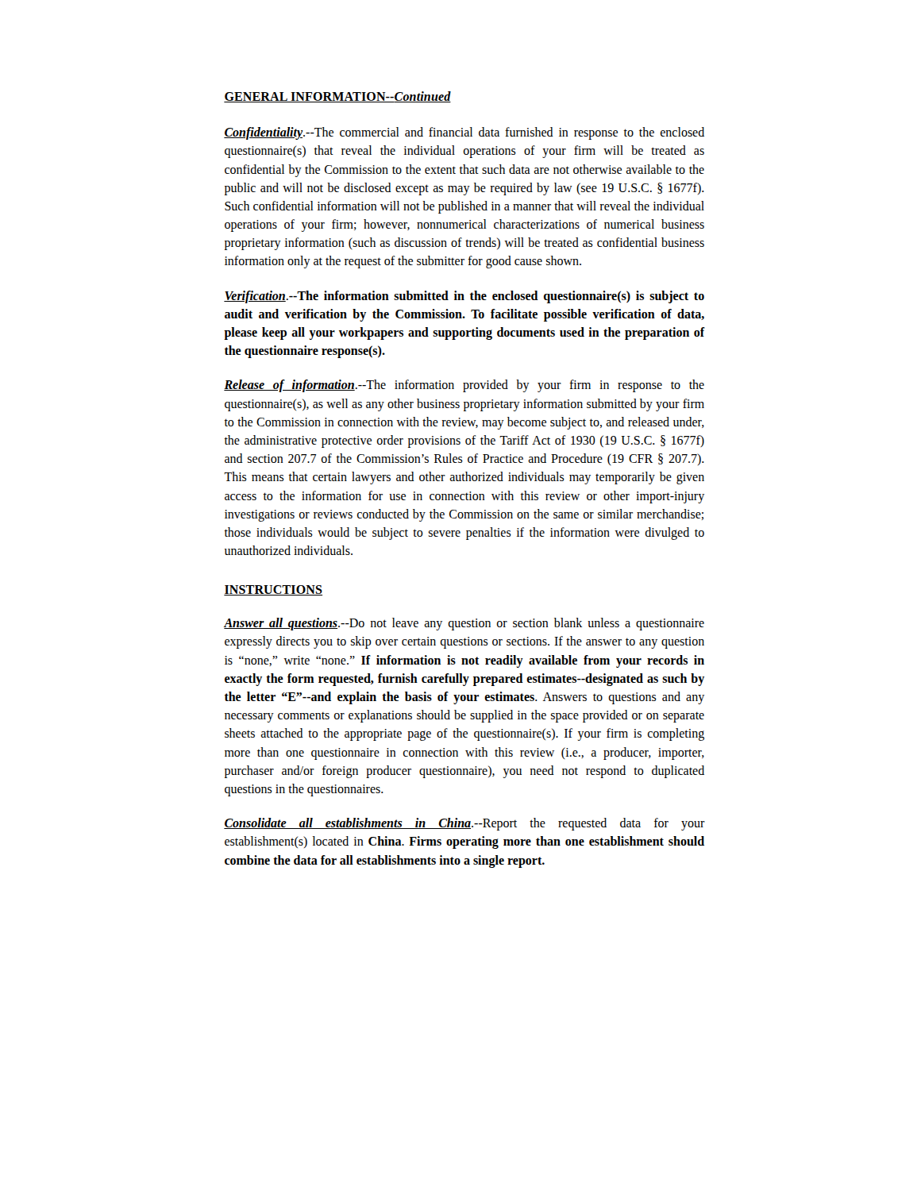GENERAL INFORMATION--Continued
Confidentiality.--The commercial and financial data furnished in response to the enclosed questionnaire(s) that reveal the individual operations of your firm will be treated as confidential by the Commission to the extent that such data are not otherwise available to the public and will not be disclosed except as may be required by law (see 19 U.S.C. § 1677f). Such confidential information will not be published in a manner that will reveal the individual operations of your firm; however, nonnumerical characterizations of numerical business proprietary information (such as discussion of trends) will be treated as confidential business information only at the request of the submitter for good cause shown.
Verification.--The information submitted in the enclosed questionnaire(s) is subject to audit and verification by the Commission. To facilitate possible verification of data, please keep all your workpapers and supporting documents used in the preparation of the questionnaire response(s).
Release of information.--The information provided by your firm in response to the questionnaire(s), as well as any other business proprietary information submitted by your firm to the Commission in connection with the review, may become subject to, and released under, the administrative protective order provisions of the Tariff Act of 1930 (19 U.S.C. § 1677f) and section 207.7 of the Commission’s Rules of Practice and Procedure (19 CFR § 207.7). This means that certain lawyers and other authorized individuals may temporarily be given access to the information for use in connection with this review or other import-injury investigations or reviews conducted by the Commission on the same or similar merchandise; those individuals would be subject to severe penalties if the information were divulged to unauthorized individuals.
INSTRUCTIONS
Answer all questions.--Do not leave any question or section blank unless a questionnaire expressly directs you to skip over certain questions or sections. If the answer to any question is “none,” write “none.” If information is not readily available from your records in exactly the form requested, furnish carefully prepared estimates--designated as such by the letter “E”--and explain the basis of your estimates. Answers to questions and any necessary comments or explanations should be supplied in the space provided or on separate sheets attached to the appropriate page of the questionnaire(s). If your firm is completing more than one questionnaire in connection with this review (i.e., a producer, importer, purchaser and/or foreign producer questionnaire), you need not respond to duplicated questions in the questionnaires.
Consolidate all establishments in China.--Report the requested data for your establishment(s) located in China. Firms operating more than one establishment should combine the data for all establishments into a single report.